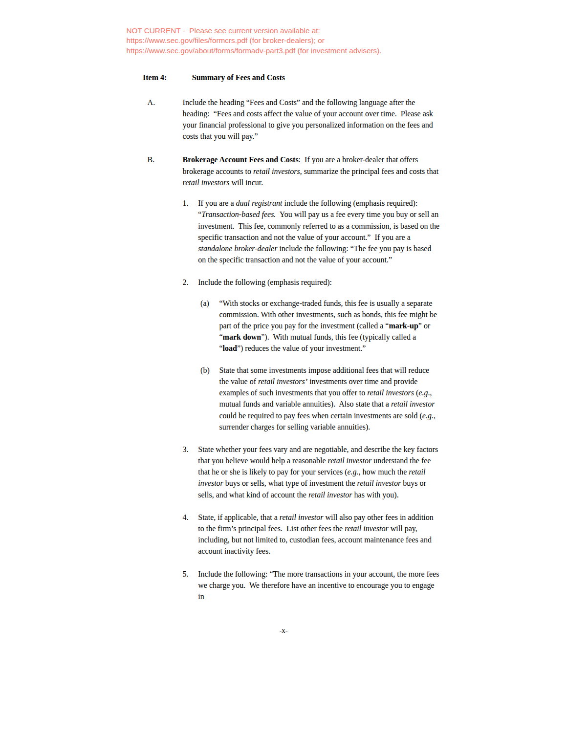NOT CURRENT - Please see current version available at:
https://www.sec.gov/files/formcrs.pdf (for broker-dealers); or
https://www.sec.gov/about/forms/formadv-part3.pdf (for investment advisers).
Item 4: Summary of Fees and Costs
A.
Include the heading “Fees and Costs” and the following language after the heading: “Fees and costs affect the value of your account over time. Please ask your financial professional to give you personalized information on the fees and costs that you will pay.”
B.
Brokerage Account Fees and Costs: If you are a broker-dealer that offers brokerage accounts to retail investors, summarize the principal fees and costs that retail investors will incur.
1.
If you are a dual registrant include the following (emphasis required): “Transaction-based fees. You will pay us a fee every time you buy or sell an investment. This fee, commonly referred to as a commission, is based on the specific transaction and not the value of your account.” If you are a standalone broker-dealer include the following: “The fee you pay is based on the specific transaction and not the value of your account.”
2.
Include the following (emphasis required):
(a)
“With stocks or exchange-traded funds, this fee is usually a separate commission. With other investments, such as bonds, this fee might be part of the price you pay for the investment (called a “mark-up” or “mark down”). With mutual funds, this fee (typically called a “load”) reduces the value of your investment.”
(b)
State that some investments impose additional fees that will reduce the value of retail investors’ investments over time and provide examples of such investments that you offer to retail investors (e.g., mutual funds and variable annuities). Also state that a retail investor could be required to pay fees when certain investments are sold (e.g., surrender charges for selling variable annuities).
3.
State whether your fees vary and are negotiable, and describe the key factors that you believe would help a reasonable retail investor understand the fee that he or she is likely to pay for your services (e.g., how much the retail investor buys or sells, what type of investment the retail investor buys or sells, and what kind of account the retail investor has with you).
4.
State, if applicable, that a retail investor will also pay other fees in addition to the firm’s principal fees. List other fees the retail investor will pay, including, but not limited to, custodian fees, account maintenance fees and account inactivity fees.
5.
Include the following: “The more transactions in your account, the more fees we charge you. We therefore have an incentive to encourage you to engage in
-x-